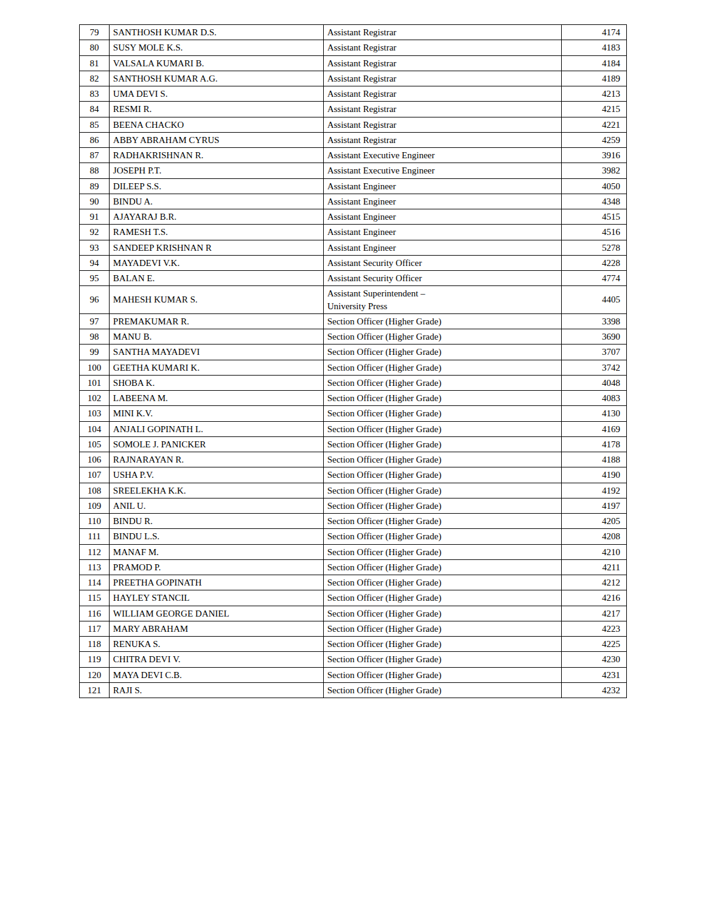| 79 | SANTHOSH KUMAR D.S. | Assistant Registrar | 4174 |
| 80 | SUSY MOLE K.S. | Assistant Registrar | 4183 |
| 81 | VALSALA KUMARI B. | Assistant Registrar | 4184 |
| 82 | SANTHOSH KUMAR A.G. | Assistant Registrar | 4189 |
| 83 | UMA DEVI S. | Assistant Registrar | 4213 |
| 84 | RESMI R. | Assistant Registrar | 4215 |
| 85 | BEENA CHACKO | Assistant Registrar | 4221 |
| 86 | ABBY ABRAHAM CYRUS | Assistant Registrar | 4259 |
| 87 | RADHAKRISHNAN R. | Assistant Executive Engineer | 3916 |
| 88 | JOSEPH P.T. | Assistant Executive Engineer | 3982 |
| 89 | DILEEP S.S. | Assistant Engineer | 4050 |
| 90 | BINDU A. | Assistant Engineer | 4348 |
| 91 | AJAYARAJ B.R. | Assistant Engineer | 4515 |
| 92 | RAMESH T.S. | Assistant Engineer | 4516 |
| 93 | SANDEEP KRISHNAN R | Assistant Engineer | 5278 |
| 94 | MAYADEVI V.K. | Assistant Security Officer | 4228 |
| 95 | BALAN E. | Assistant Security Officer | 4774 |
| 96 | MAHESH KUMAR S. | Assistant Superintendent – University Press | 4405 |
| 97 | PREMAKUMAR R. | Section Officer (Higher Grade) | 3398 |
| 98 | MANU B. | Section Officer (Higher Grade) | 3690 |
| 99 | SANTHA MAYADEVI | Section Officer (Higher Grade) | 3707 |
| 100 | GEETHA KUMARI K. | Section Officer (Higher Grade) | 3742 |
| 101 | SHOBA K. | Section Officer (Higher Grade) | 4048 |
| 102 | LABEENA M. | Section Officer (Higher Grade) | 4083 |
| 103 | MINI K.V. | Section Officer (Higher Grade) | 4130 |
| 104 | ANJALI GOPINATH L. | Section Officer (Higher Grade) | 4169 |
| 105 | SOMOLE J. PANICKER | Section Officer (Higher Grade) | 4178 |
| 106 | RAJNARAYAN R. | Section Officer (Higher Grade) | 4188 |
| 107 | USHA P.V. | Section Officer (Higher Grade) | 4190 |
| 108 | SREELEKHA K.K. | Section Officer (Higher Grade) | 4192 |
| 109 | ANIL U. | Section Officer (Higher Grade) | 4197 |
| 110 | BINDU R. | Section Officer (Higher Grade) | 4205 |
| 111 | BINDU L.S. | Section Officer (Higher Grade) | 4208 |
| 112 | MANAF M. | Section Officer (Higher Grade) | 4210 |
| 113 | PRAMOD P. | Section Officer (Higher Grade) | 4211 |
| 114 | PREETHA GOPINATH | Section Officer (Higher Grade) | 4212 |
| 115 | HAYLEY STANCIL | Section Officer (Higher Grade) | 4216 |
| 116 | WILLIAM GEORGE DANIEL | Section Officer (Higher Grade) | 4217 |
| 117 | MARY ABRAHAM | Section Officer (Higher Grade) | 4223 |
| 118 | RENUKA S. | Section Officer (Higher Grade) | 4225 |
| 119 | CHITRA DEVI V. | Section Officer (Higher Grade) | 4230 |
| 120 | MAYA DEVI C.B. | Section Officer (Higher Grade) | 4231 |
| 121 | RAJI S. | Section Officer (Higher Grade) | 4232 |